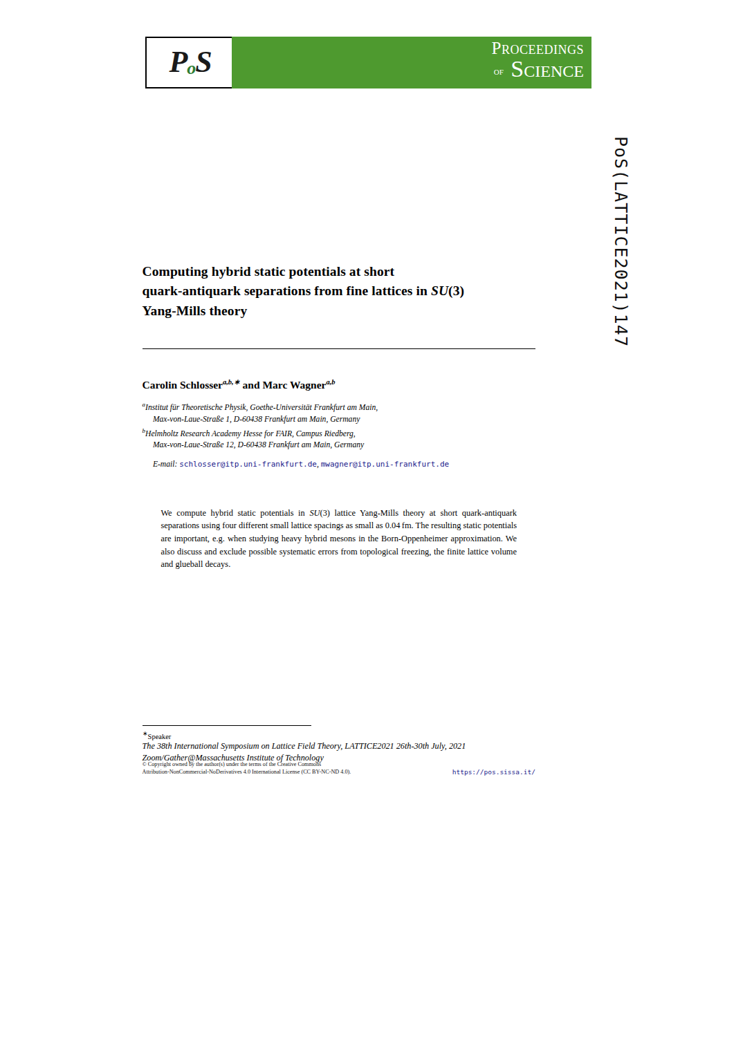Po S
Proceedings
of Science
PoS(LATTICE2021)147
Computing hybrid static potentials at short
quark-antiquark separations from fine lattices in SU(3)
Yang-Mills theory
Carolin Schlossera,b,∗ and Marc Wagnera,b
aInstitut für Theoretische Physik, Goethe-Universität Frankfurt am Main,
Max-von-Laue-Straße 1, D-60438 Frankfurt am Main, Germany
bHelmholtz Research Academy Hesse for FAIR, Campus Riedberg,
Max-von-Laue-Straße 12, D-60438 Frankfurt am Main, Germany
E-mail: schlosser@itp.uni-frankfurt.de, mwagner@itp.uni-frankfurt.de
We compute hybrid static potentials in SU(3) lattice Yang-Mills theory at short quark-antiquark separations using four different small lattice spacings as small as 0.04 fm. The resulting static potentials are important, e.g. when studying heavy hybrid mesons in the Born-Oppenheimer approximation. We also discuss and exclude possible systematic errors from topological freezing, the finite lattice volume and glueball decays.
The 38th International Symposium on Lattice Field Theory, LATTICE2021 26th-30th July, 2021
Zoom/Gather@Massachusetts Institute of Technology
∗Speaker
© Copyright owned by the author(s) under the terms of the Creative Commons
Attribution-NonCommercial-NoDerivatives 4.0 International License (CC BY-NC-ND 4.0). https://pos.sissa.it/